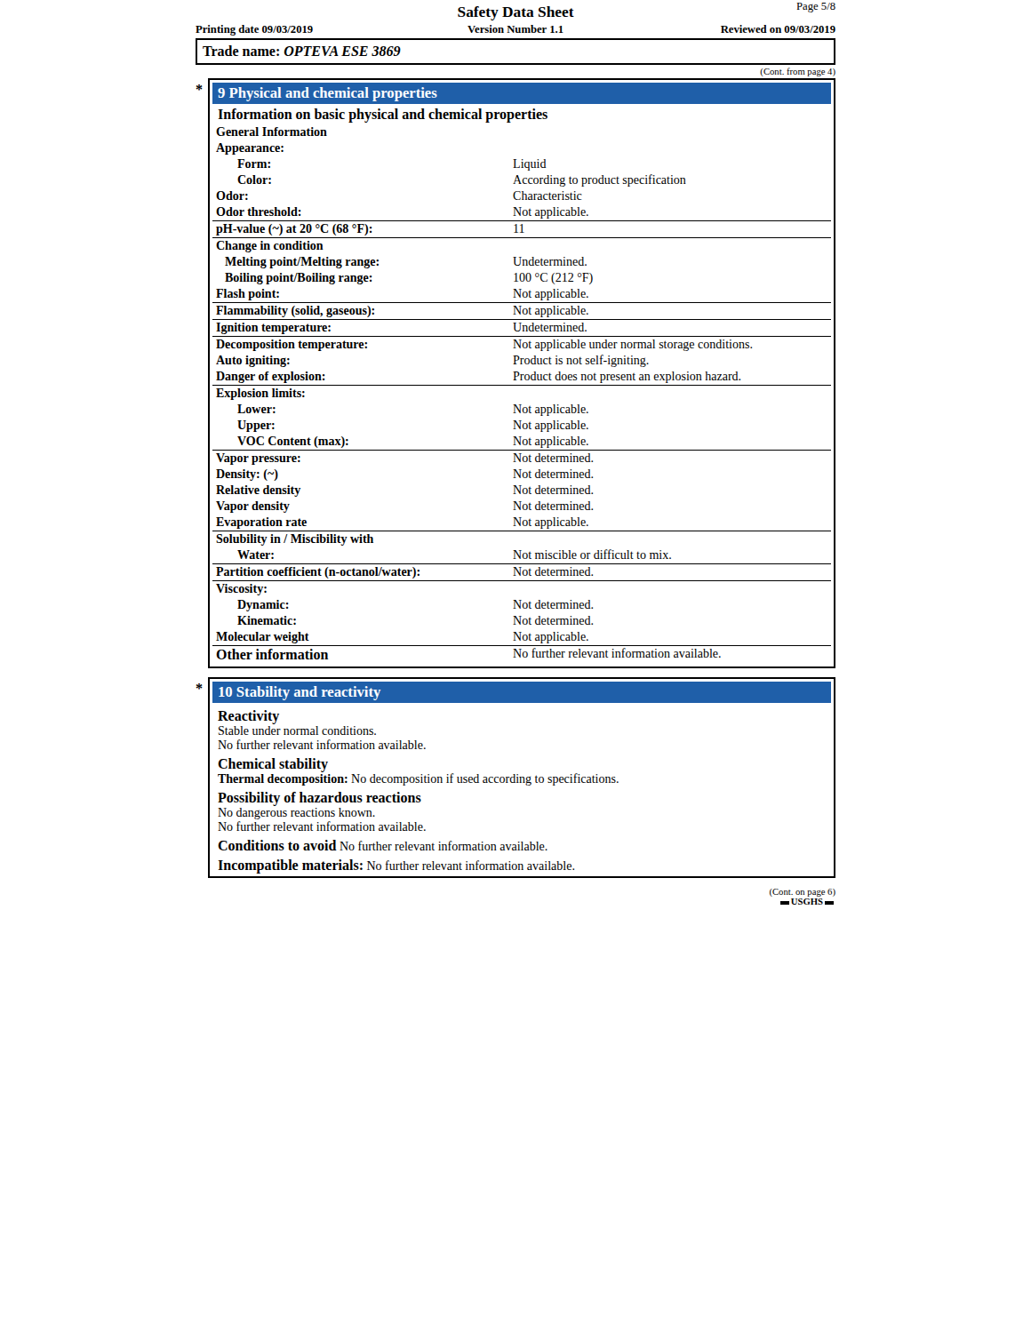Page 5/8
Safety Data Sheet
Printing date 09/03/2019
Version Number 1.1
Reviewed on 09/03/2019
Trade name: OPTEVA ESE 3869
(Cont. from page 4)
*
9 Physical and chemical properties
Information on basic physical and chemical properties
| General Information | |
| Appearance: | |
| Form: | Liquid |
| Color: | According to product specification |
| Odor: | Characteristic |
| Odor threshold: | Not applicable. |
| pH-value (~) at 20 °C (68 °F): | 11 |
| Change in condition | |
| Melting point/Melting range: | Undetermined. |
| Boiling point/Boiling range: | 100 °C (212 °F) |
| Flash point: | Not applicable. |
| Flammability (solid, gaseous): | Not applicable. |
| Ignition temperature: | Undetermined. |
| Decomposition temperature: | Not applicable under normal storage conditions. |
| Auto igniting: | Product is not self-igniting. |
| Danger of explosion: | Product does not present an explosion hazard. |
| Explosion limits: | |
| Lower: | Not applicable. |
| Upper: | Not applicable. |
| VOC Content (max): | Not applicable. |
| Vapor pressure: | Not determined. |
| Density: (~) | Not determined. |
| Relative density | Not determined. |
| Vapor density | Not determined. |
| Evaporation rate | Not applicable. |
| Solubility in / Miscibility with | |
| Water: | Not miscible or difficult to mix. |
| Partition coefficient (n-octanol/water): | Not determined. |
| Viscosity: | |
| Dynamic: | Not determined. |
| Kinematic: | Not determined. |
| Molecular weight | Not applicable. |
| Other information | No further relevant information available. |
*
10 Stability and reactivity
Reactivity
Stable under normal conditions.
No further relevant information available.
Chemical stability
Thermal decomposition: No decomposition if used according to specifications.
Possibility of hazardous reactions
No dangerous reactions known.
No further relevant information available.
Conditions to avoid No further relevant information available.
Incompatible materials: No further relevant information available.
(Cont. on page 6)
USGHS